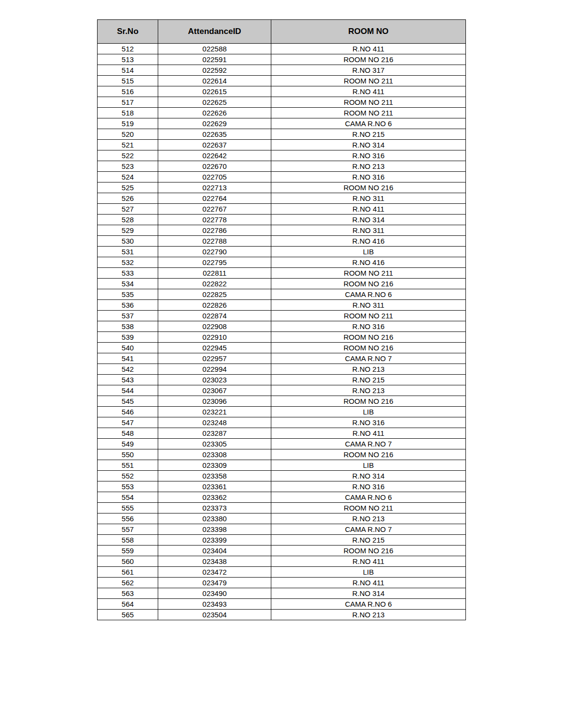Attendance Room Allocation List
| Sr.No | AttendanceID | ROOM NO |
| --- | --- | --- |
| 512 | 022588 | R.NO 411 |
| 513 | 022591 | ROOM NO 216 |
| 514 | 022592 | R.NO 317 |
| 515 | 022614 | ROOM NO 211 |
| 516 | 022615 | R.NO 411 |
| 517 | 022625 | ROOM NO 211 |
| 518 | 022626 | ROOM NO 211 |
| 519 | 022629 | CAMA R.NO 6 |
| 520 | 022635 | R.NO 215 |
| 521 | 022637 | R.NO 314 |
| 522 | 022642 | R.NO 316 |
| 523 | 022670 | R.NO 213 |
| 524 | 022705 | R.NO 316 |
| 525 | 022713 | ROOM NO 216 |
| 526 | 022764 | R.NO 311 |
| 527 | 022767 | R.NO 411 |
| 528 | 022778 | R.NO 314 |
| 529 | 022786 | R.NO 311 |
| 530 | 022788 | R.NO 416 |
| 531 | 022790 | LIB |
| 532 | 022795 | R.NO 416 |
| 533 | 022811 | ROOM NO 211 |
| 534 | 022822 | ROOM NO 216 |
| 535 | 022825 | CAMA R.NO 6 |
| 536 | 022826 | R.NO 311 |
| 537 | 022874 | ROOM NO 211 |
| 538 | 022908 | R.NO 316 |
| 539 | 022910 | ROOM NO 216 |
| 540 | 022945 | ROOM NO 216 |
| 541 | 022957 | CAMA R.NO 7 |
| 542 | 022994 | R.NO 213 |
| 543 | 023023 | R.NO 215 |
| 544 | 023067 | R.NO 213 |
| 545 | 023096 | ROOM NO 216 |
| 546 | 023221 | LIB |
| 547 | 023248 | R.NO 316 |
| 548 | 023287 | R.NO 411 |
| 549 | 023305 | CAMA R.NO 7 |
| 550 | 023308 | ROOM NO 216 |
| 551 | 023309 | LIB |
| 552 | 023358 | R.NO 314 |
| 553 | 023361 | R.NO 316 |
| 554 | 023362 | CAMA R.NO 6 |
| 555 | 023373 | ROOM NO 211 |
| 556 | 023380 | R.NO 213 |
| 557 | 023398 | CAMA R.NO 7 |
| 558 | 023399 | R.NO 215 |
| 559 | 023404 | ROOM NO 216 |
| 560 | 023438 | R.NO 411 |
| 561 | 023472 | LIB |
| 562 | 023479 | R.NO 411 |
| 563 | 023490 | R.NO 314 |
| 564 | 023493 | CAMA R.NO 6 |
| 565 | 023504 | R.NO 213 |